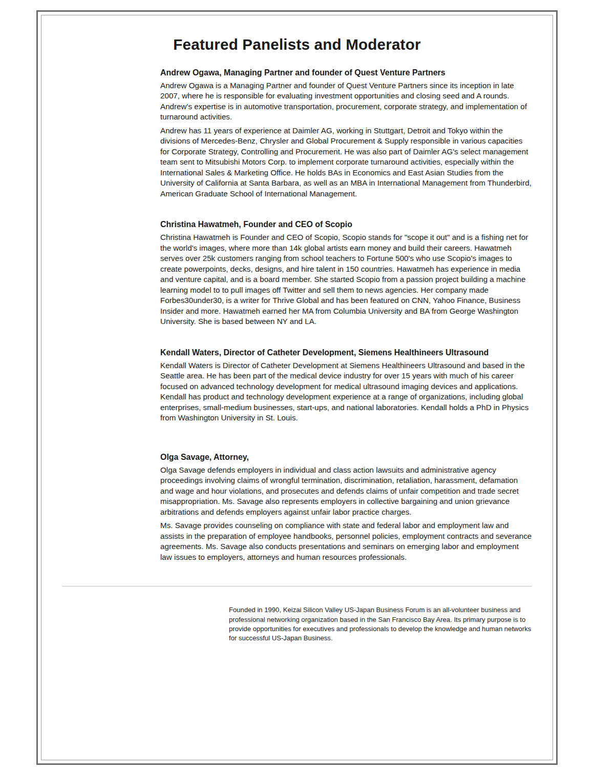Featured Panelists and Moderator
Andrew Ogawa, Managing Partner and founder of Quest Venture Partners
Andrew Ogawa is a Managing Partner and founder of Quest Venture Partners since its inception in late 2007, where he is responsible for evaluating investment opportunities and closing seed and A rounds. Andrew's expertise is in automotive transportation, procurement, corporate strategy, and implementation of turnaround activities.
Andrew has 11 years of experience at Daimler AG, working in Stuttgart, Detroit and Tokyo within the divisions of Mercedes-Benz, Chrysler and Global Procurement & Supply responsible in various capacities for Corporate Strategy, Controlling and Procurement. He was also part of Daimler AG's select management team sent to Mitsubishi Motors Corp. to implement corporate turnaround activities, especially within the International Sales & Marketing Office. He holds BAs in Economics and East Asian Studies from the University of California at Santa Barbara, as well as an MBA in International Management from Thunderbird, American Graduate School of International Management.
Christina Hawatmeh, Founder and CEO of Scopio
Christina Hawatmeh is Founder and CEO of Scopio, Scopio stands for "scope it out" and is a fishing net for the world's images, where more than 14k global artists earn money and build their careers. Hawatmeh serves over 25k customers ranging from school teachers to Fortune 500's who use Scopio's images to create powerpoints, decks, designs, and hire talent in 150 countries. Hawatmeh has experience in media and venture capital, and is a board member. She started Scopio from a passion project building a machine learning model to to pull images off Twitter and sell them to news agencies. Her company made Forbes30under30, is a writer for Thrive Global and has been featured on CNN, Yahoo Finance, Business Insider and more. Hawatmeh earned her MA from Columbia University and BA from George Washington University. She is based between NY and LA.
Kendall Waters, Director of Catheter Development, Siemens Healthineers Ultrasound
Kendall Waters is Director of Catheter Development at Siemens Healthineers Ultrasound and based in the Seattle area. He has been part of the medical device industry for over 15 years with much of his career focused on advanced technology development for medical ultrasound imaging devices and applications. Kendall has product and technology development experience at a range of organizations, including global enterprises, small-medium businesses, start-ups, and national laboratories. Kendall holds a PhD in Physics from Washington University in St. Louis.
Olga Savage, Attorney,
Olga Savage defends employers in individual and class action lawsuits and administrative agency proceedings involving claims of wrongful termination, discrimination, retaliation, harassment, defamation and wage and hour violations, and prosecutes and defends claims of unfair competition and trade secret misappropriation. Ms. Savage also represents employers in collective bargaining and union grievance arbitrations and defends employers against unfair labor practice charges.
Ms. Savage provides counseling on compliance with state and federal labor and employment law and assists in the preparation of employee handbooks, personnel policies, employment contracts and severance agreements. Ms. Savage also conducts presentations and seminars on emerging labor and employment law issues to employers, attorneys and human resources professionals.
Founded in 1990, Keizai Silicon Valley US-Japan Business Forum is an all-volunteer business and professional networking organization based in the San Francisco Bay Area. Its primary purpose is to provide opportunities for executives and professionals to develop the knowledge and human networks for successful US-Japan Business.